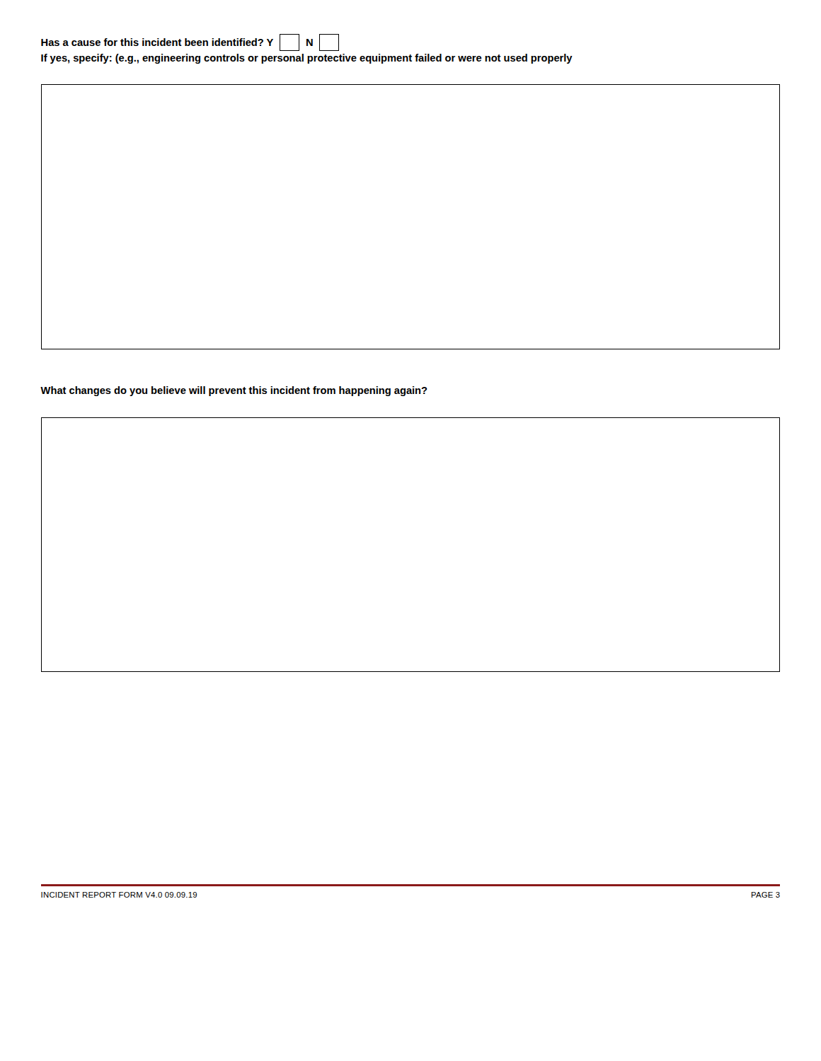Has a cause for this incident been identified? Y N
If yes, specify: (e.g., engineering controls or personal protective equipment failed or were not used properly
What changes do you believe will prevent this incident from happening again?
Incident Report Form V4.0 09.09.19 Page 3